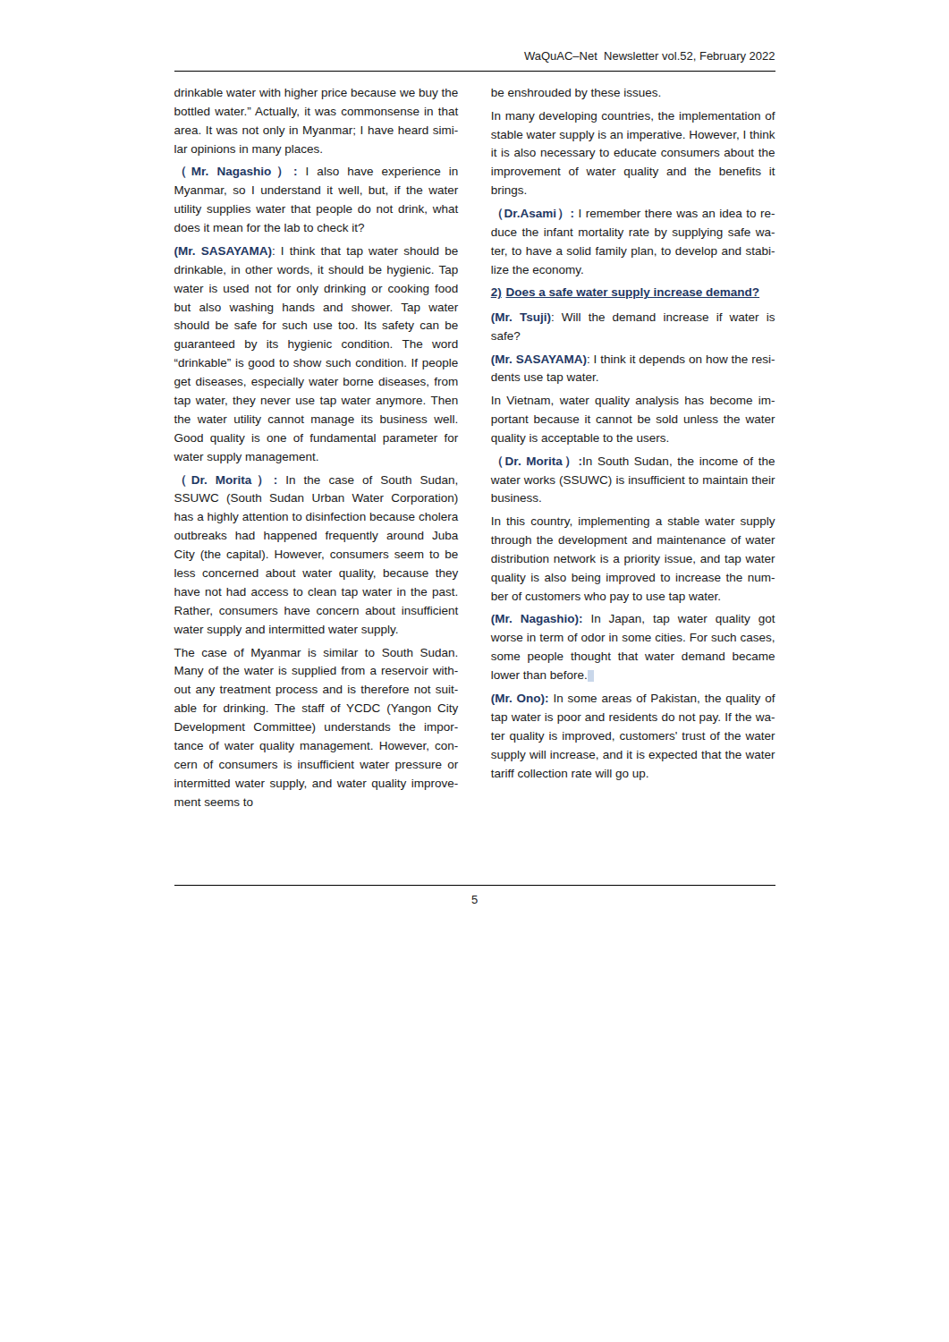WaQuAC–Net Newsletter vol.52, February 2022
drinkable water with higher price because we buy the bottled water.” Actually, it was commonsense in that area. It was not only in Myanmar; I have heard similar opinions in many places.
（Mr. Nagashio）: I also have experience in Myanmar, so I understand it well, but, if the water utility supplies water that people do not drink, what does it mean for the lab to check it?
(Mr. SASAYAMA): I think that tap water should be drinkable, in other words, it should be hygienic. Tap water is used not for only drinking or cooking food but also washing hands and shower. Tap water should be safe for such use too. Its safety can be guaranteed by its hygienic condition. The word “drinkable” is good to show such condition. If people get diseases, especially water borne diseases, from tap water, they never use tap water anymore. Then the water utility cannot manage its business well. Good quality is one of fundamental parameter for water supply management.
（Dr. Morita）: In the case of South Sudan, SSUWC (South Sudan Urban Water Corporation) has a highly attention to disinfection because cholera outbreaks had happened frequently around Juba City (the capital). However, consumers seem to be less concerned about water quality, because they have not had access to clean tap water in the past. Rather, consumers have concern about insufficient water supply and intermitted water supply.
The case of Myanmar is similar to South Sudan. Many of the water is supplied from a reservoir without any treatment process and is therefore not suitable for drinking. The staff of YCDC (Yangon City Development Committee) understands the importance of water quality management. However, concern of consumers is insufficient water pressure or intermitted water supply, and water quality improvement seems to
be enshrouded by these issues.
In many developing countries, the implementation of stable water supply is an imperative. However, I think it is also necessary to educate consumers about the improvement of water quality and the benefits it brings.
（Dr.Asami）: I remember there was an idea to reduce the infant mortality rate by supplying safe water, to have a solid family plan, to develop and stabilize the economy.
2)
Does a safe water supply increase demand?
(Mr. Tsuji): Will the demand increase if water is safe?
(Mr. SASAYAMA): I think it depends on how the residents use tap water.
In Vietnam, water quality analysis has become important because it cannot be sold unless the water quality is acceptable to the users.
（Dr. Morita）: In South Sudan, the income of the water works (SSUWC) is insufficient to maintain their business.
In this country, implementing a stable water supply through the development and maintenance of water distribution network is a priority issue, and tap water quality is also being improved to increase the number of customers who pay to use tap water.
(Mr. Nagashio): In Japan, tap water quality got worse in term of odor in some cities. For such cases, some people thought that water demand became lower than before.
(Mr. Ono): In some areas of Pakistan, the quality of tap water is poor and residents do not pay. If the water quality is improved, customers' trust of the water supply will increase, and it is expected that the water tariff collection rate will go up.
5